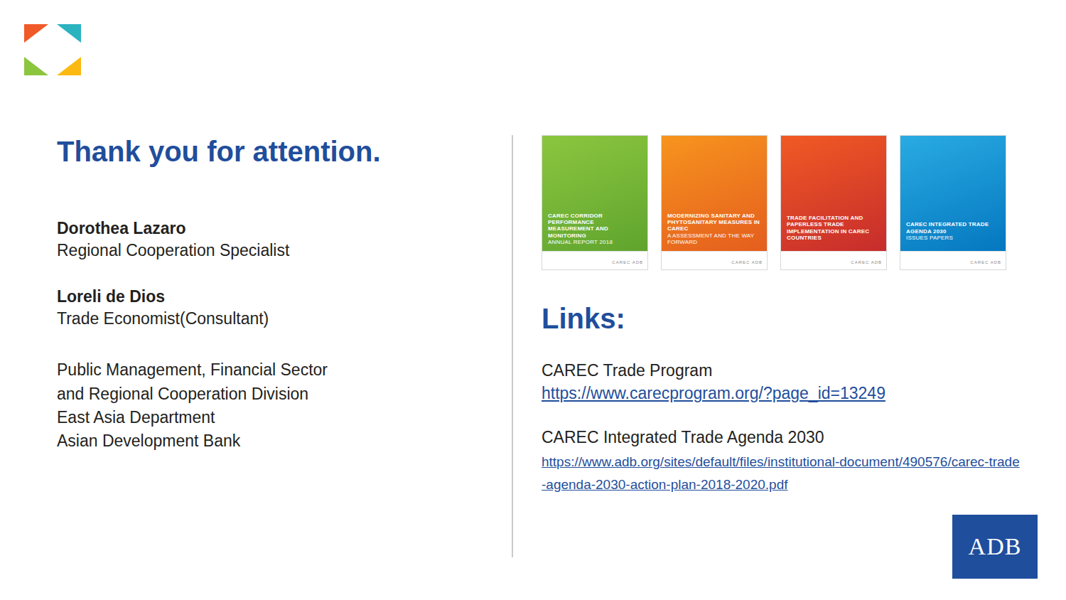Thank you for attention.
Dorothea Lazaro Regional Cooperation Specialist
Loreli de Dios Trade Economist(Consultant)
Public Management, Financial Sector
and Regional Cooperation Division
East Asia Department
Asian Development Bank
CAREC Corridor Performance Measurement and Monitoring
Annual Report 2018
Modernizing Sanitary and Phytosanitary Measures in CAREC
A Assessment and the Way Forward
Trade Facilitation and Paperless Trade Implementation in CAREC Countries
CAREC Integrated Trade Agenda 2030
Issues Papers
Links:
CAREC Trade Program
https://www.carecprogram.org/?page_id=13249
CAREC Integrated Trade Agenda 2030
https://www.adb.org/sites/default/files/institutional-document/490576/carec-trade-agenda-2030-action-plan-2018-2020.pdf
ADB